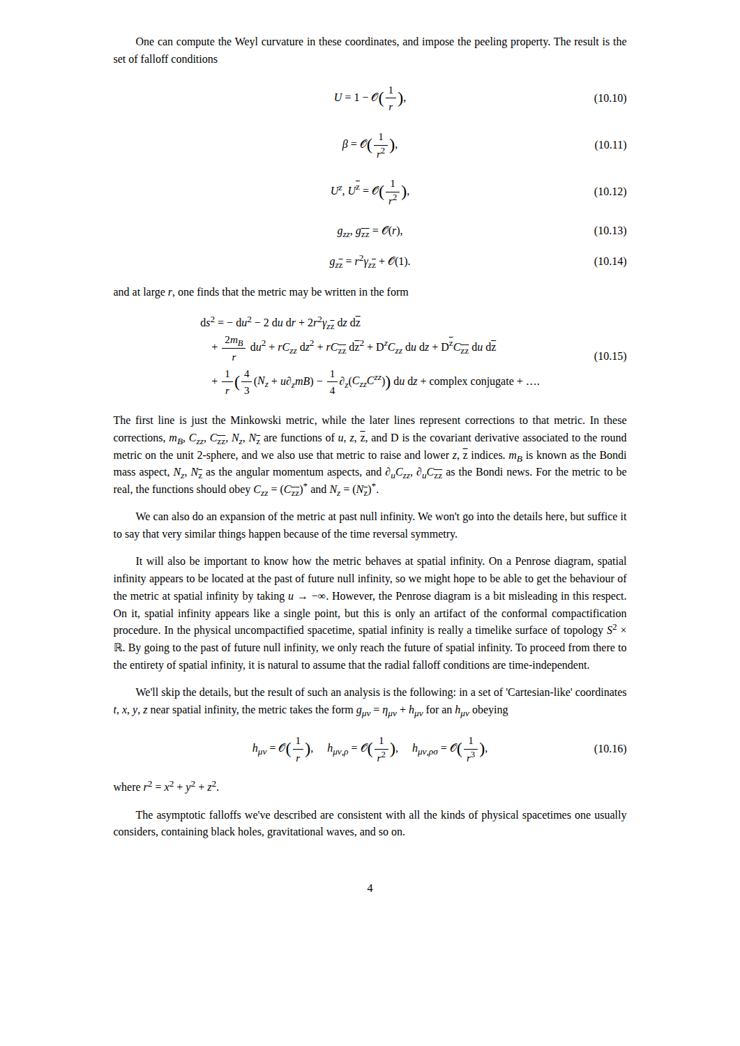One can compute the Weyl curvature in these coordinates, and impose the peeling property. The result is the set of falloff conditions
U = 1 − 𝒪(1 r),
(10.10)
β = 𝒪(1 r2),
(10.11)
Uz, Uz = 𝒪(1 r2),
(10.12)
gzz, gzz = 𝒪(r),
(10.13)
gzz = r2γzz + 𝒪(1).
(10.14)
and at large r, one finds that the metric may be written in the form
ds2 = − du2 − 2 du dr + 2r2γzz dz dz
+ 2mB r du2 + rCzz dz2 + rCzz dz2 + DzCzz du dz + DzCzz du dz
+ 1 r(43(Nz + u∂zmB) − 14∂z(CzzCzz)) du dz + complex conjugate + ….
(10.15)
The first line is just the Minkowski metric, while the later lines represent corrections to that metric. In these corrections, mB, Czz, Czz, Nz, Nz are functions of u, z, z, and D is the covariant derivative associated to the round metric on the unit 2-sphere, and we also use that metric to raise and lower z, z indices. mB is known as the Bondi mass aspect, Nz, Nz as the angular momentum aspects, and ∂uCzz, ∂uCzz as the Bondi news. For the metric to be real, the functions should obey Czz = (Czz)* and Nz = (Nz)*.
We can also do an expansion of the metric at past null infinity. We won't go into the details here, but suffice it to say that very similar things happen because of the time reversal symmetry.
It will also be important to know how the metric behaves at spatial infinity. On a Penrose diagram, spatial infinity appears to be located at the past of future null infinity, so we might hope to be able to get the behaviour of the metric at spatial infinity by taking u → −∞. However, the Penrose diagram is a bit misleading in this respect. On it, spatial infinity appears like a single point, but this is only an artifact of the conformal compactification procedure. In the physical uncompactified spacetime, spatial infinity is really a timelike surface of topology S2 × ℝ. By going to the past of future null infinity, we only reach the future of spatial infinity. To proceed from there to the entirety of spatial infinity, it is natural to assume that the radial falloff conditions are time-independent.
We'll skip the details, but the result of such an analysis is the following: in a set of 'Cartesian-like' coordinates t, x, y, z near spatial infinity, the metric takes the form gμν = ημν + hμν for an hμν obeying
hμν = 𝒪(1 r), hμν,ρ = 𝒪(1 r2), hμν,ρσ = 𝒪(1 r3),
(10.16)
where r2 = x2 + y2 + z2.
The asymptotic falloffs we've described are consistent with all the kinds of physical spacetimes one usually considers, containing black holes, gravitational waves, and so on.
4